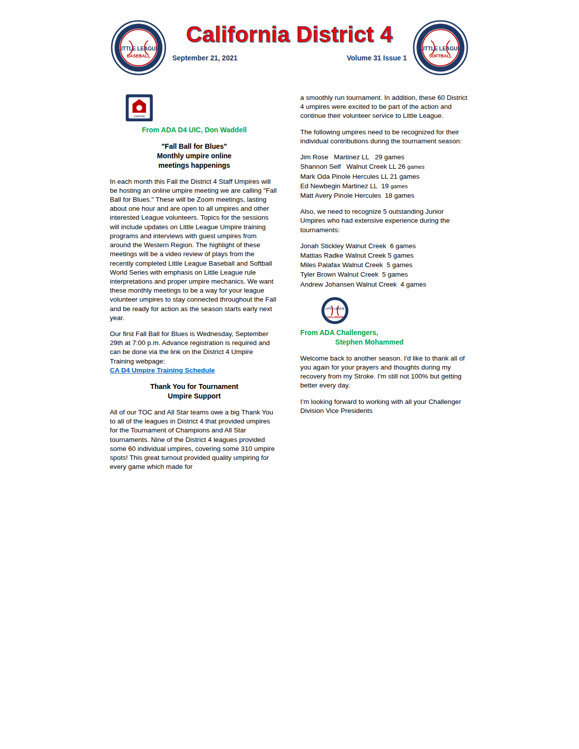California District 4
September 21, 2021 Volume 31 Issue 1
From ADA D4 UIC, Don Waddell
"Fall Ball for Blues"
Monthly umpire online
meetings happenings
In each month this Fall the District 4 Staff Umpires will be hosting an online umpire meeting we are calling "Fall Ball for Blues." These will be Zoom meetings, lasting about one hour and are open to all umpires and other interested League volunteers. Topics for the sessions will include updates on Little League Umpire training programs and interviews with guest umpires from around the Western Region. The highlight of these meetings will be a video review of plays from the recently completed Little League Baseball and Softball World Series with emphasis on Little League rule interpretations and proper umpire mechanics. We want these monthly meetings to be a way for your league volunteer umpires to stay connected throughout the Fall and be ready for action as the season starts early next year.
Our first Fall Ball for Blues is Wednesday, September 29th at 7:00 p.m. Advance registration is required and can be done via the link on the District 4 Umpire Training webpage:
CA D4 Umpire Training Schedule
Thank You for Tournament
Umpire Support
All of our TOC and All Star teams owe a big Thank You to all of the leagues in District 4 that provided umpires for the Tournament of Champions and All Star tournaments. Nine of the District 4 leagues provided some 60 individual umpires, covering some 310 umpire spots! This great turnout provided quality umpiring for every game which made for
a smoothly run tournament. In addition, these 60 District 4 umpires were excited to be part of the action and continue their volunteer service to Little League.
The following umpires need to be recognized for their individual contributions during the tournament season:
Jim Rose Martinez LL 29 games
Shannon Self Walnut Creek LL 26 games
Mark Oda Pinole Hercules LL 21 games
Ed Newbegin Martinez LL 19 games
Matt Avery Pinole Hercules 18 games
Also, we need to recognize 5 outstanding Junior Umpires who had extensive experience during the tournaments:
Jonah Stickley Walnut Creek 6 games
Mattias Radke Walnut Creek 5 games
Miles Palafax Walnut Creek 5 games
Tyler Brown Walnut Creek 5 games
Andrew Johansen Walnut Creek 4 games
From ADA Challengers, Stephen Mohammed
Welcome back to another season. I'd like to thank all of you again for your prayers and thoughts during my recovery from my Stroke. I'm still not 100% but getting better every day.
I'm looking forward to working with all your Challenger Division Vice Presidents